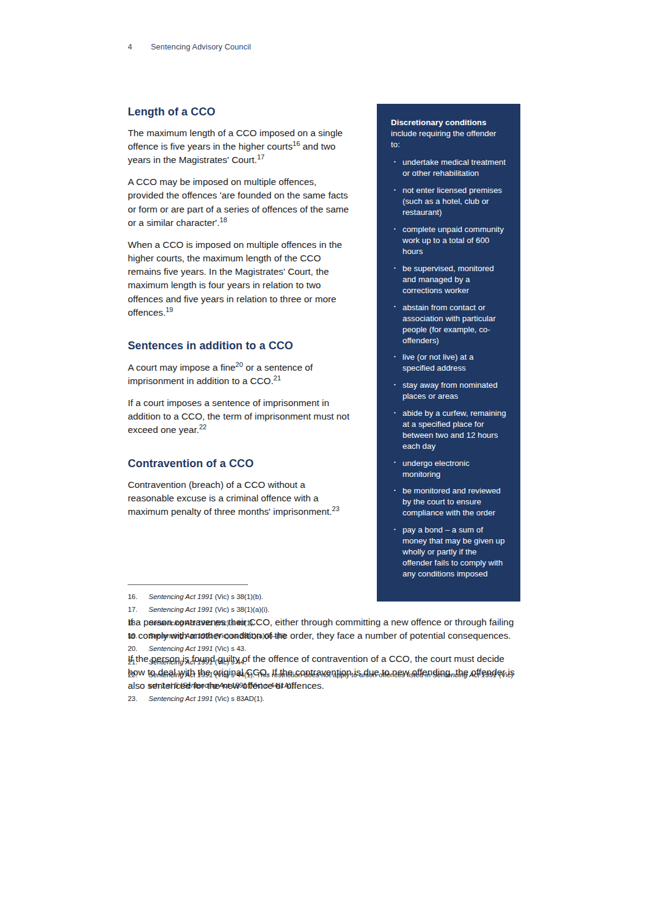4 Sentencing Advisory Council
Length of a CCO
The maximum length of a CCO imposed on a single offence is five years in the higher courts16 and two years in the Magistrates' Court.17
A CCO may be imposed on multiple offences, provided the offences 'are founded on the same facts or form or are part of a series of offences of the same or a similar character'.18
When a CCO is imposed on multiple offences in the higher courts, the maximum length of the CCO remains five years. In the Magistrates' Court, the maximum length is four years in relation to two offences and five years in relation to three or more offences.19
Sentences in addition to a CCO
A court may impose a fine20 or a sentence of imprisonment in addition to a CCO.21
If a court imposes a sentence of imprisonment in addition to a CCO, the term of imprisonment must not exceed one year.22
Contravention of a CCO
Contravention (breach) of a CCO without a reasonable excuse is a criminal offence with a maximum penalty of three months' imprisonment.23
Discretionary conditions include requiring the offender to:
undertake medical treatment or other rehabilitation
not enter licensed premises (such as a hotel, club or restaurant)
complete unpaid community work up to a total of 600 hours
be supervised, monitored and managed by a corrections worker
abstain from contact or association with particular people (for example, co-offenders)
live (or not live) at a specified address
stay away from nominated places or areas
abide by a curfew, remaining at a specified place for between two and 12 hours each day
undergo electronic monitoring
be monitored and reviewed by the court to ensure compliance with the order
pay a bond – a sum of money that may be given up wholly or partly if the offender fails to comply with any conditions imposed
If a person contravenes their CCO, either through committing a new offence or through failing to comply with another condition of the order, they face a number of potential consequences.
If the person is found guilty of the offence of contravention of a CCO, the court must decide how to deal with the original CCO. If the contravention is due to new offending, the offender is also sentenced for the new offence or offences.
Sentencing Act 1991 (Vic) s 38(1)(b).
Sentencing Act 1991 (Vic) s 38(1)(a)(i).
Sentencing Act 1991 (Vic) s 40(1).
Sentencing Act 1991 (Vic) ss 38(1)(a)(ii)–(iii).
Sentencing Act 1991 (Vic) s 43.
Sentencing Act 1991 (Vic) s 44.
Sentencing Act 1991 (Vic) s 44(1). This restriction does not apply to arson offences listed in Sentencing Act 1991 (Vic)sch 1 cl 5 (Sentencing Act 1991 (Vic) s 44(1A)).
Sentencing Act 1991 (Vic) s 83AD(1).